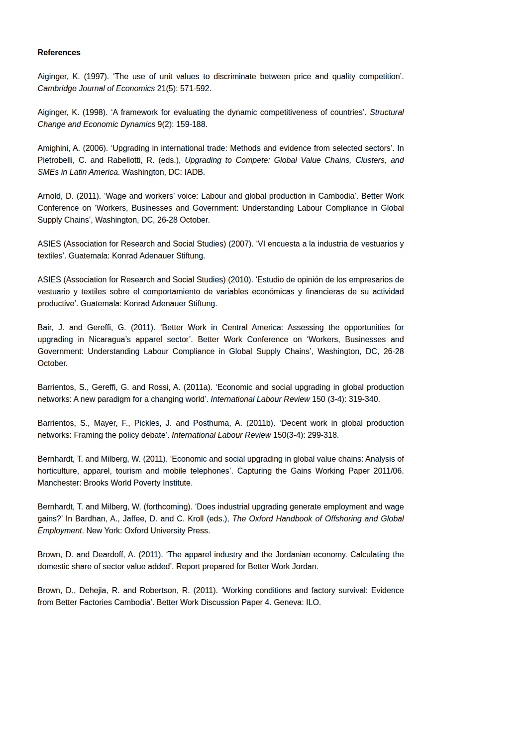References
Aiginger, K. (1997). ‘The use of unit values to discriminate between price and quality competition’. Cambridge Journal of Economics 21(5): 571-592.
Aiginger, K. (1998). ‘A framework for evaluating the dynamic competitiveness of countries’. Structural Change and Economic Dynamics 9(2): 159-188.
Amighini, A. (2006). ‘Upgrading in international trade: Methods and evidence from selected sectors’. In Pietrobelli, C. and Rabellotti, R. (eds.), Upgrading to Compete: Global Value Chains, Clusters, and SMEs in Latin America. Washington, DC: IADB.
Arnold, D. (2011). ‘Wage and workers’ voice: Labour and global production in Cambodia’. Better Work Conference on ‘Workers, Businesses and Government: Understanding Labour Compliance in Global Supply Chains’, Washington, DC, 26-28 October.
ASIES (Association for Research and Social Studies) (2007). ‘VI encuesta a la industria de vestuarios y textiles’. Guatemala: Konrad Adenauer Stiftung.
ASIES (Association for Research and Social Studies) (2010). ‘Estudio de opinión de los empresarios de vestuario y textiles sobre el comportamiento de variables económicas y financieras de su actividad productive’. Guatemala: Konrad Adenauer Stiftung.
Bair, J. and Gereffi, G. (2011). ‘Better Work in Central America: Assessing the opportunities for upgrading in Nicaragua’s apparel sector’. Better Work Conference on ‘Workers, Businesses and Government: Understanding Labour Compliance in Global Supply Chains’, Washington, DC, 26-28 October.
Barrientos, S., Gereffi, G. and Rossi, A. (2011a). ‘Economic and social upgrading in global production networks: A new paradigm for a changing world’. International Labour Review 150 (3-4): 319-340.
Barrientos, S., Mayer, F., Pickles, J. and Posthuma, A. (2011b). ‘Decent work in global production networks: Framing the policy debate’. International Labour Review 150(3-4): 299-318.
Bernhardt, T. and Milberg, W. (2011). ‘Economic and social upgrading in global value chains: Analysis of horticulture, apparel, tourism and mobile telephones’. Capturing the Gains Working Paper 2011/06. Manchester: Brooks World Poverty Institute.
Bernhardt, T. and Milberg, W. (forthcoming). ‘Does industrial upgrading generate employment and wage gains?’ In Bardhan, A., Jaffee, D. and C. Kroll (eds.), The Oxford Handbook of Offshoring and Global Employment. New York: Oxford University Press.
Brown, D. and Deardoff, A. (2011). ‘The apparel industry and the Jordanian economy. Calculating the domestic share of sector value added’. Report prepared for Better Work Jordan.
Brown, D., Dehejia, R. and Robertson, R. (2011). ‘Working conditions and factory survival: Evidence from Better Factories Cambodia’. Better Work Discussion Paper 4. Geneva: ILO.